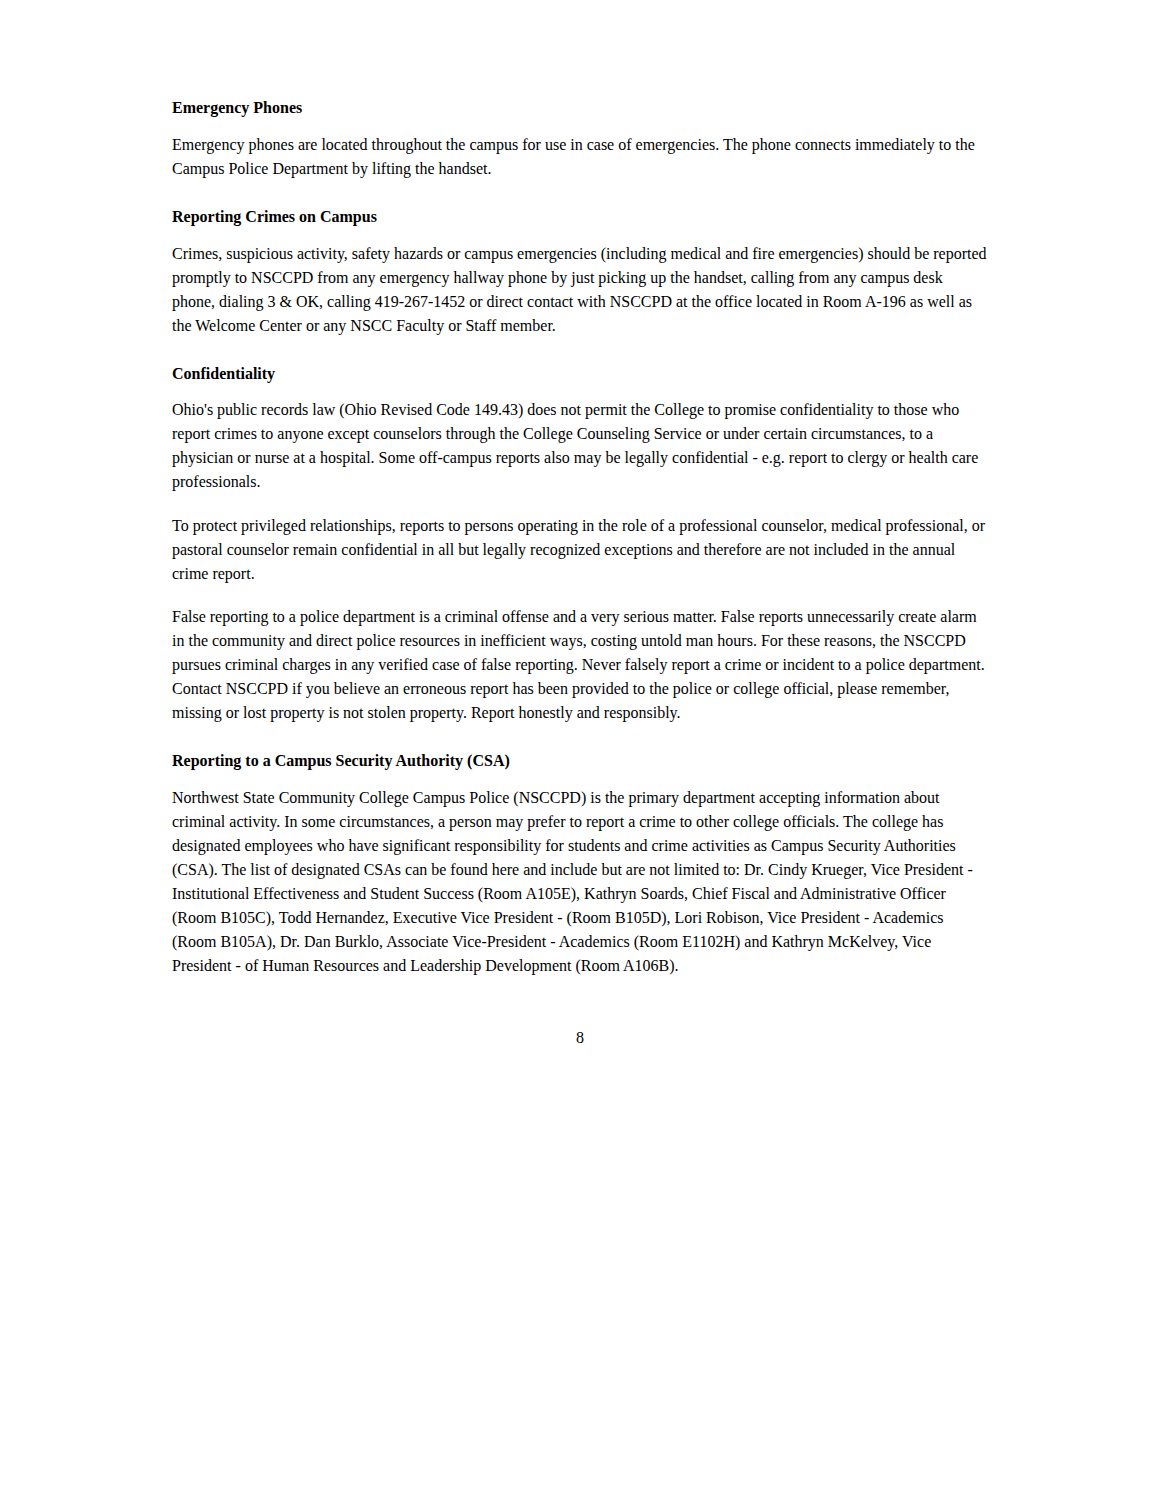Emergency Phones
Emergency phones are located throughout the campus for use in case of emergencies. The phone connects immediately to the Campus Police Department by lifting the handset.
Reporting Crimes on Campus
Crimes, suspicious activity, safety hazards or campus emergencies (including medical and fire emergencies) should be reported promptly to NSCCPD from any emergency hallway phone by just picking up the handset, calling from any campus desk phone, dialing 3 & OK, calling 419-267-1452 or direct contact with NSCCPD at the office located in Room A-196 as well as the Welcome Center or any NSCC Faculty or Staff member.
Confidentiality
Ohio's public records law (Ohio Revised Code 149.43) does not permit the College to promise confidentiality to those who report crimes to anyone except counselors through the College Counseling Service or under certain circumstances, to a physician or nurse at a hospital. Some off-campus reports also may be legally confidential - e.g. report to clergy or health care professionals.
To protect privileged relationships, reports to persons operating in the role of a professional counselor, medical professional, or pastoral counselor remain confidential in all but legally recognized exceptions and therefore are not included in the annual crime report.
False reporting to a police department is a criminal offense and a very serious matter. False reports unnecessarily create alarm in the community and direct police resources in inefficient ways, costing untold man hours. For these reasons, the NSCCPD pursues criminal charges in any verified case of false reporting. Never falsely report a crime or incident to a police department. Contact NSCCPD if you believe an erroneous report has been provided to the police or college official, please remember, missing or lost property is not stolen property. Report honestly and responsibly.
Reporting to a Campus Security Authority (CSA)
Northwest State Community College Campus Police (NSCCPD) is the primary department accepting information about criminal activity. In some circumstances, a person may prefer to report a crime to other college officials. The college has designated employees who have significant responsibility for students and crime activities as Campus Security Authorities (CSA). The list of designated CSAs can be found here and include but are not limited to: Dr. Cindy Krueger, Vice President - Institutional Effectiveness and Student Success (Room A105E), Kathryn Soards, Chief Fiscal and Administrative Officer (Room B105C), Todd Hernandez, Executive Vice President - (Room B105D), Lori Robison, Vice President - Academics (Room B105A), Dr. Dan Burklo, Associate Vice-President - Academics (Room E1102H) and Kathryn McKelvey, Vice President - of Human Resources and Leadership Development (Room A106B).
8